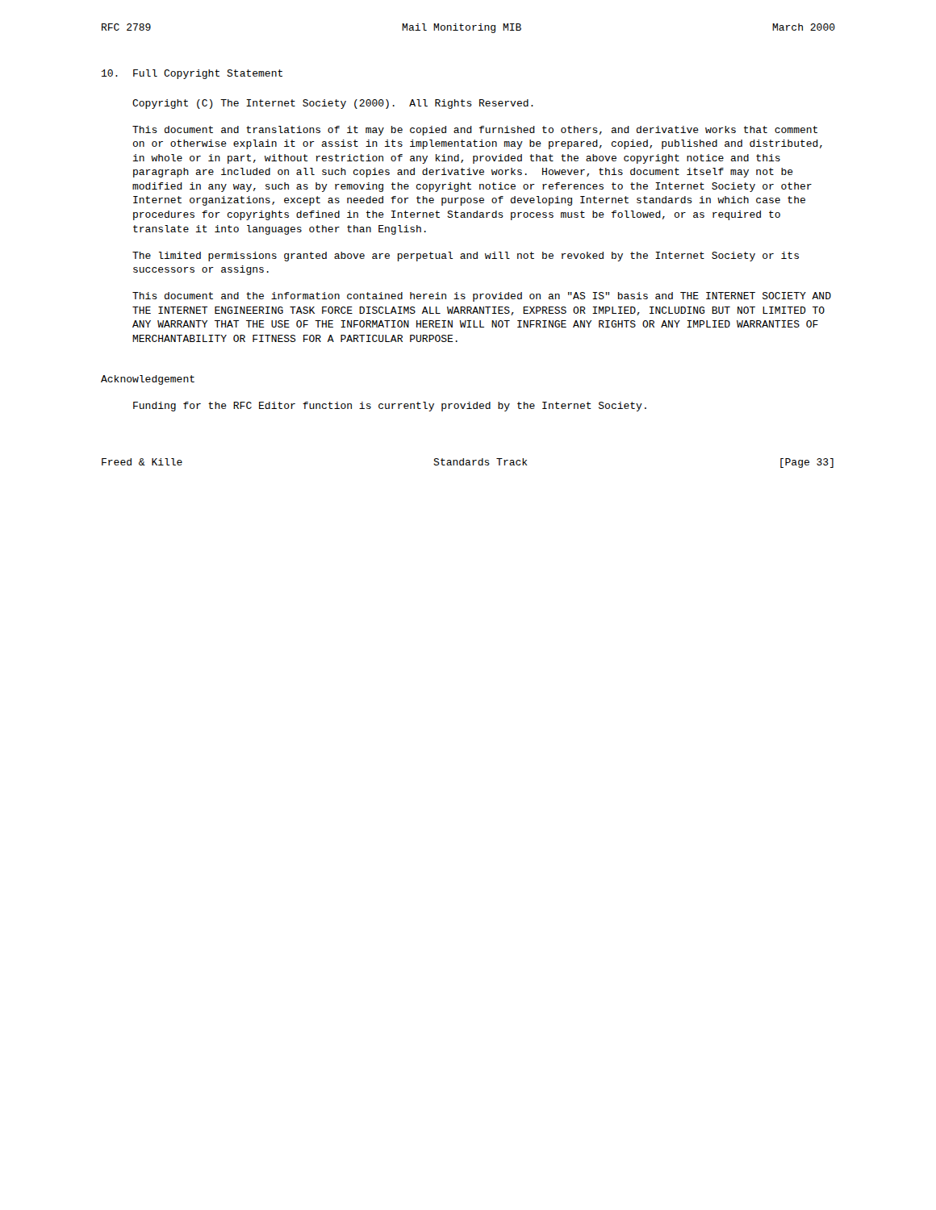RFC 2789 Mail Monitoring MIB March 2000
10. Full Copyright Statement
Copyright (C) The Internet Society (2000). All Rights Reserved.
This document and translations of it may be copied and furnished to others, and derivative works that comment on or otherwise explain it or assist in its implementation may be prepared, copied, published and distributed, in whole or in part, without restriction of any kind, provided that the above copyright notice and this paragraph are included on all such copies and derivative works. However, this document itself may not be modified in any way, such as by removing the copyright notice or references to the Internet Society or other Internet organizations, except as needed for the purpose of developing Internet standards in which case the procedures for copyrights defined in the Internet Standards process must be followed, or as required to translate it into languages other than English.
The limited permissions granted above are perpetual and will not be revoked by the Internet Society or its successors or assigns.
This document and the information contained herein is provided on an "AS IS" basis and THE INTERNET SOCIETY AND THE INTERNET ENGINEERING TASK FORCE DISCLAIMS ALL WARRANTIES, EXPRESS OR IMPLIED, INCLUDING BUT NOT LIMITED TO ANY WARRANTY THAT THE USE OF THE INFORMATION HEREIN WILL NOT INFRINGE ANY RIGHTS OR ANY IMPLIED WARRANTIES OF MERCHANTABILITY OR FITNESS FOR A PARTICULAR PURPOSE.
Acknowledgement
Funding for the RFC Editor function is currently provided by the Internet Society.
Freed & Kille Standards Track [Page 33]